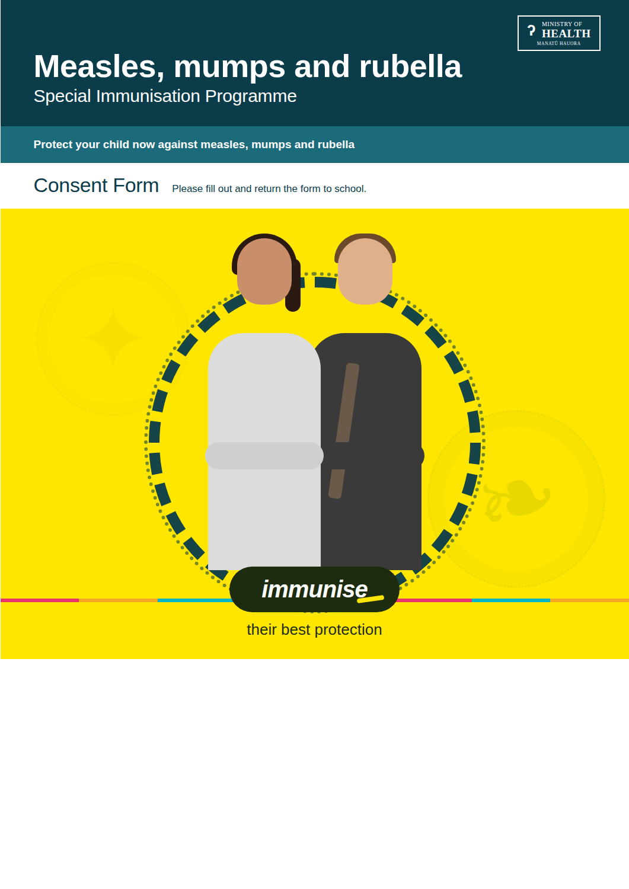ʕ MINISTRY OF HEALTH MANATŪ HAUORA
Measles, mumps and rubella
Special Immunisation Programme
Protect your child now against measles, mumps and rubella
Consent Form
Please fill out and return the form to school.
immunise their best protection